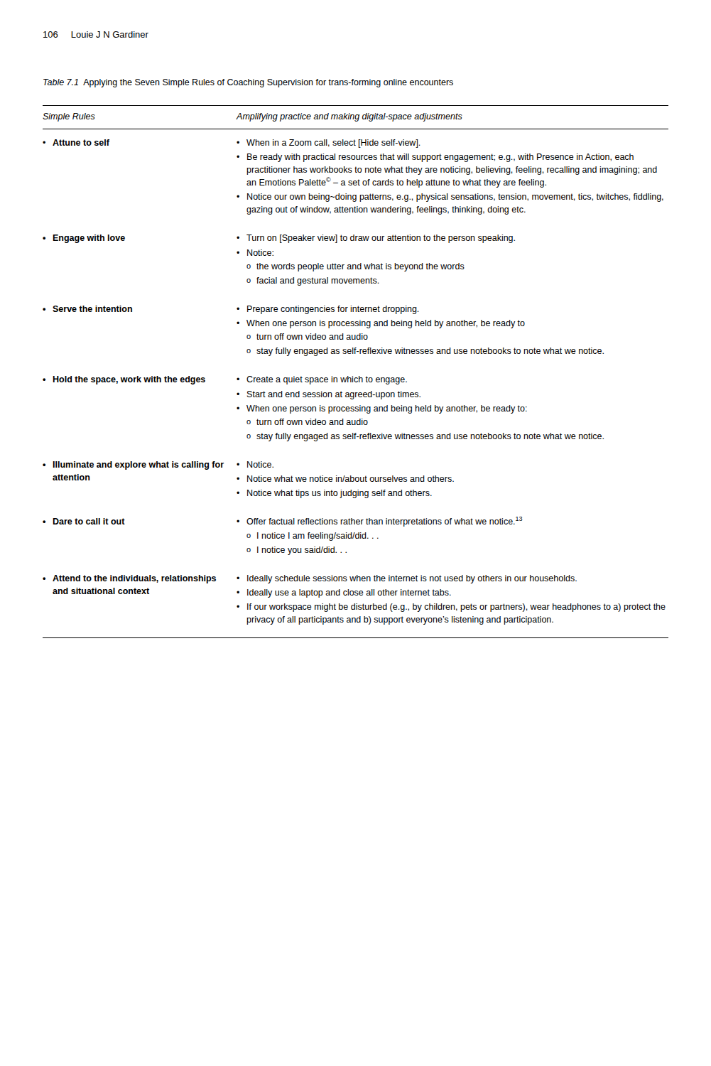106 Louie J N Gardiner
Table 7.1 Applying the Seven Simple Rules of Coaching Supervision for trans‑forming online encounters
| Simple Rules | Amplifying practice and making digital-space adjustments |
| --- | --- |
| Attune to self | When in a Zoom call, select [Hide self-view]. Be ready with practical resources that will support engagement; e.g., with Presence in Action, each practitioner has workbooks to note what they are noticing, believing, feeling, recalling and imagining; and an Emotions Palette © – a set of cards to help attune to what they are feeling. Notice our own being~doing patterns, e.g., physical sensations, tension, movement, tics, twitches, fiddling, gazing out of window, attention wandering, feelings, thinking, doing etc. |
| Engage with love | Turn on [Speaker view] to draw our attention to the person speaking. Notice: the words people utter and what is beyond the words facial and gestural movements. |
| Serve the intention | Prepare contingencies for internet dropping. When one person is processing and being held by another, be ready to turn off own video and audio stay fully engaged as self-reflexive witnesses and use notebooks to note what we notice. |
| Hold the space, work with the edges | Create a quiet space in which to engage. Start and end session at agreed-upon times. When one person is processing and being held by another, be ready to: turn off own video and audio stay fully engaged as self-reflexive witnesses and use notebooks to note what we notice. |
| Illuminate and explore what is calling for attention | Notice. Notice what we notice in/about ourselves and others. Notice what tips us into judging self and others. |
| Dare to call it out | Offer factual reflections rather than interpretations of what we notice. 13 I notice I am feeling/said/did. . . I notice you said/did. . . |
| Attend to the individuals, relationships and situational context | Ideally schedule sessions when the internet is not used by others in our households. Ideally use a laptop and close all other internet tabs. If our workspace might be disturbed (e.g., by children, pets or partners), wear headphones to a) protect the privacy of all participants and b) support everyone’s listening and participation. |